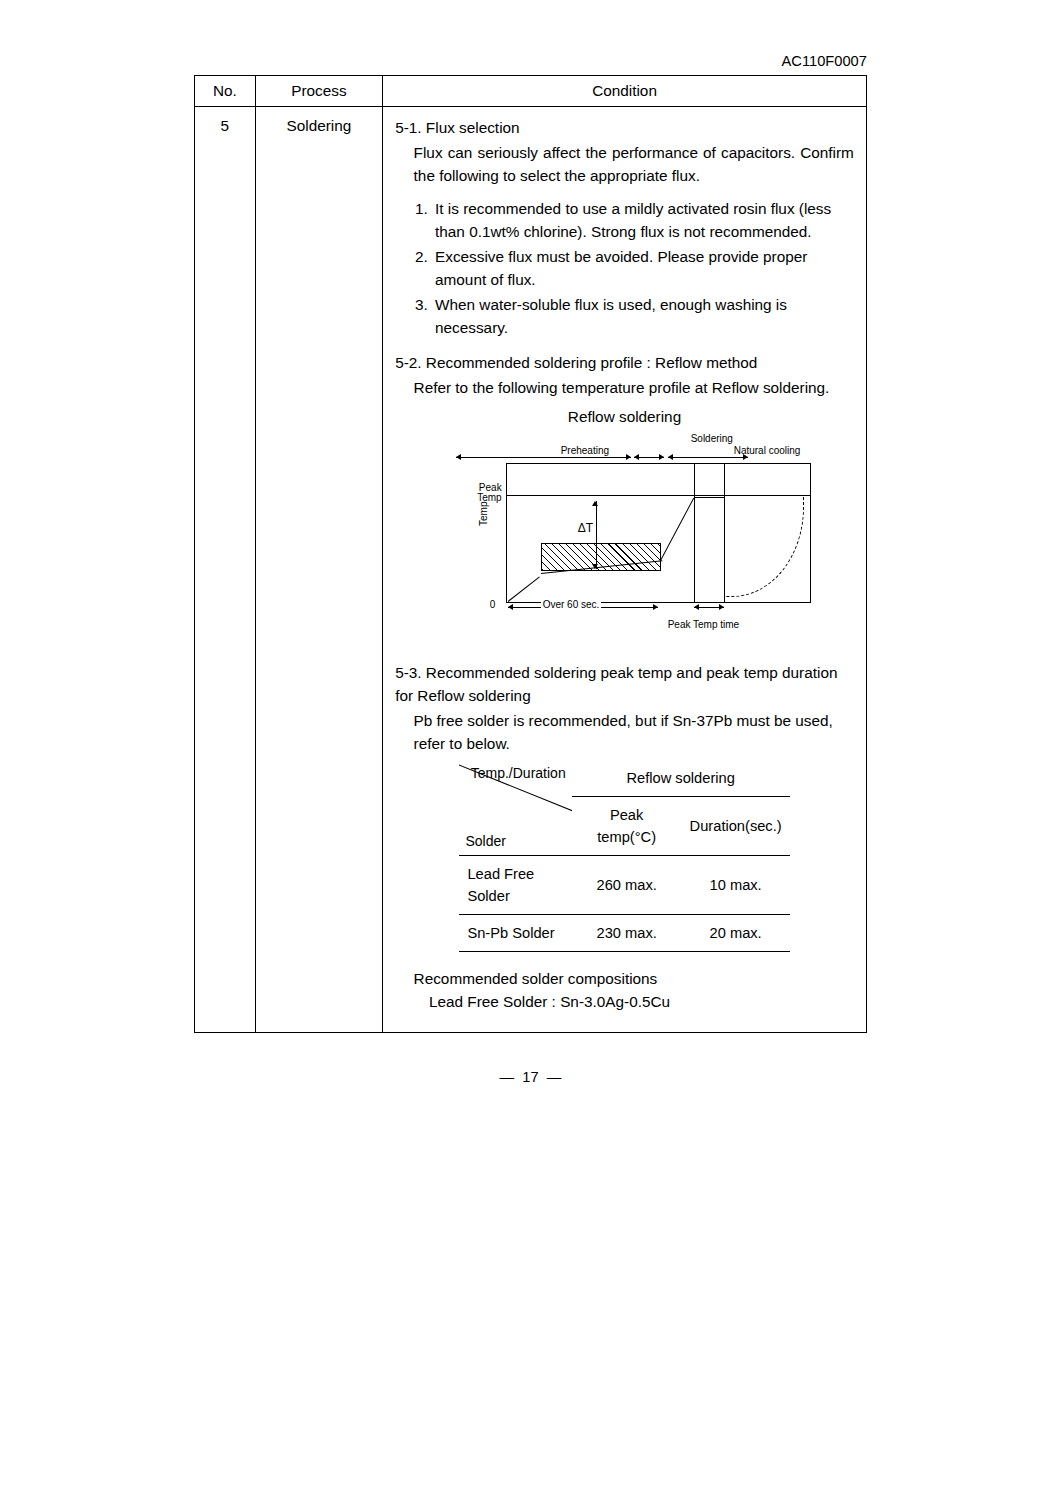AC110F0007
| No. | Process | Condition |
| --- | --- | --- |
| 5 | Soldering | 5-1. Flux selection Flux can seriously affect the performance of capacitors. Confirm the following to select the appropriate flux. It is recommended to use a mildly activated rosin flux (less than 0.1wt% chlorine). Strong flux is not recommended. Excessive flux must be avoided. Please provide proper amount of flux. When water-soluble flux is used, enough washing is necessary. 5-2. Recommended soldering profile : Reflow method Refer to the following temperature profile at Reflow soldering. Reflow soldering Preheating Soldering Natural cooling Peak Temp Temp. 0 ΔT Over 60 sec. Peak Temp time 5-3. Recommended soldering peak temp and peak temp duration for Reflow soldering Pb free solder is recommended, but if Sn-37Pb must be used, refer to below. / Temp./Duration Solder / Reflow soldering / / Peak temp(°C) / Duration(sec.) / / Lead Free Solder / 260 max. / 10 max. / / Sn-Pb Solder / 230 max. / 20 max. / Recommended solder compositions Lead Free Solder : Sn-3.0Ag-0.5Cu |
— 17 —